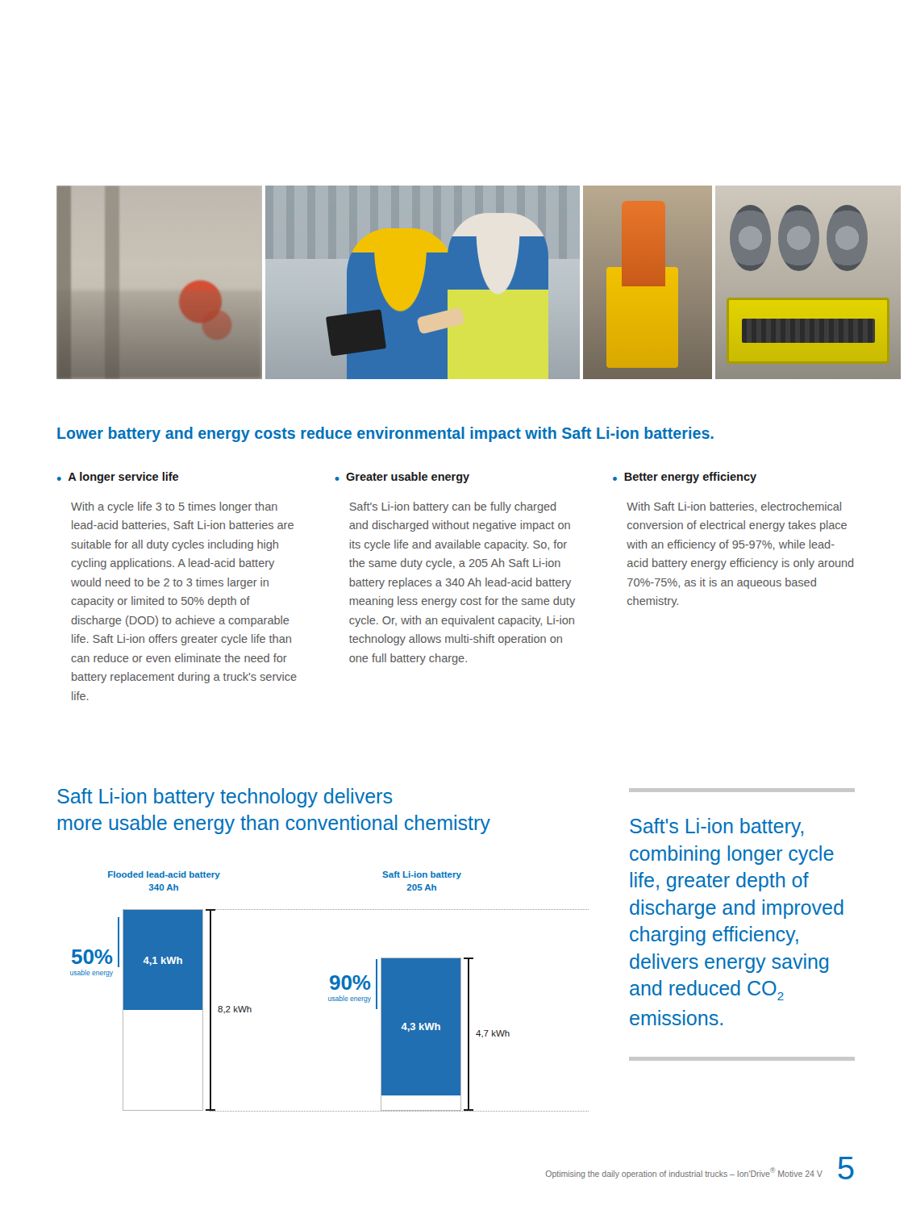Lower battery and energy costs reduce environmental impact with Saft Li-ion batteries.
•A longer service life
With a cycle life 3 to 5 times longer than lead-acid batteries, Saft Li-ion batteries are suitable for all duty cycles including high cycling applications. A lead-acid battery would need to be 2 to 3 times larger in capacity or limited to 50% depth of discharge (DOD) to achieve a comparable life. Saft Li-ion offers greater cycle life than can reduce or even eliminate the need for battery replacement during a truck's service life.
•Greater usable energy
Saft's Li-ion battery can be fully charged and discharged without negative impact on its cycle life and available capacity. So, for the same duty cycle, a 205 Ah Saft Li-ion battery replaces a 340 Ah lead-acid battery meaning less energy cost for the same duty cycle. Or, with an equivalent capacity, Li-ion technology allows multi-shift operation on one full battery charge.
•Better energy efficiency
With Saft Li-ion batteries, electrochemical conversion of electrical energy takes place with an efficiency of 95-97%, while lead-acid battery energy efficiency is only around 70%-75%, as it is an aqueous based chemistry.
Saft Li-ion battery technology delivers
more usable energy than conventional chemistry
Flooded lead-acid battery
340 Ah
Saft Li-ion battery
205 Ah
50% usable energy
90% usable energy
4,1 kWh
4,3 kWh
8,2 kWh
4,7 kWh
Saft's Li-ion battery, combining longer cycle life, greater depth of discharge and improved charging efficiency, delivers energy saving and reduced CO2 emissions.
Optimising the daily operation of industrial trucks – Ion'Drive® Motive 24 V
5